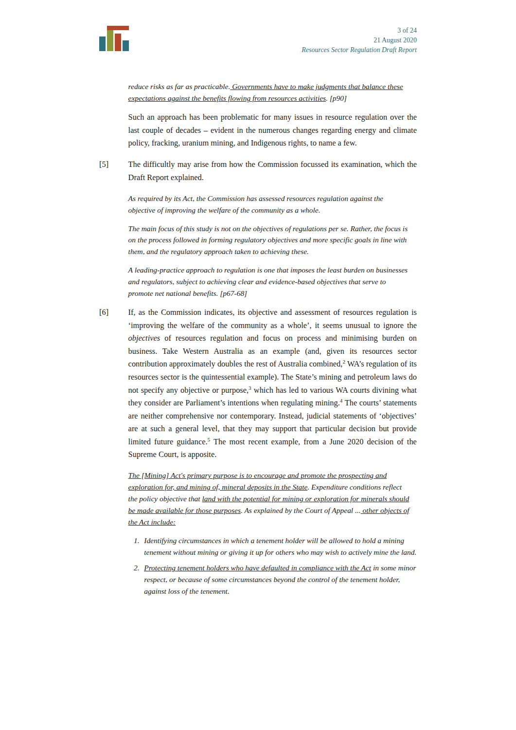3 of 24
21 August 2020
Resources Sector Regulation Draft Report
reduce risks as far as practicable. Governments have to make judgments that balance these expectations against the benefits flowing from resources activities. [p90]
Such an approach has been problematic for many issues in resource regulation over the last couple of decades – evident in the numerous changes regarding energy and climate policy, fracking, uranium mining, and Indigenous rights, to name a few.
[5]
The difficultly may arise from how the Commission focussed its examination, which the Draft Report explained.
As required by its Act, the Commission has assessed resources regulation against the objective of improving the welfare of the community as a whole.
The main focus of this study is not on the objectives of regulations per se. Rather, the focus is on the process followed in forming regulatory objectives and more specific goals in line with them, and the regulatory approach taken to achieving these.
A leading-practice approach to regulation is one that imposes the least burden on businesses and regulators, subject to achieving clear and evidence-based objectives that serve to promote net national benefits. [p67-68]
[6]
If, as the Commission indicates, its objective and assessment of resources regulation is ‘improving the welfare of the community as a whole’, it seems unusual to ignore the objectives of resources regulation and focus on process and minimising burden on business. Take Western Australia as an example (and, given its resources sector contribution approximately doubles the rest of Australia combined,2 WA’s regulation of its resources sector is the quintessential example). The State’s mining and petroleum laws do not specify any objective or purpose,3 which has led to various WA courts divining what they consider are Parliament’s intentions when regulating mining.4 The courts’ statements are neither comprehensive nor contemporary. Instead, judicial statements of ‘objectives’ are at such a general level, that they may support that particular decision but provide limited future guidance.5 The most recent example, from a June 2020 decision of the Supreme Court, is apposite.
The [Mining] Act's primary purpose is to encourage and promote the prospecting and exploration for, and mining of, mineral deposits in the State. Expenditure conditions reflect the policy objective that land with the potential for mining or exploration for minerals should be made available for those purposes. As explained by the Court of Appeal ... other objects of the Act include:
Identifying circumstances in which a tenement holder will be allowed to hold a mining tenement without mining or giving it up for others who may wish to actively mine the land.
Protecting tenement holders who have defaulted in compliance with the Act in some minor respect, or because of some circumstances beyond the control of the tenement holder, against loss of the tenement.